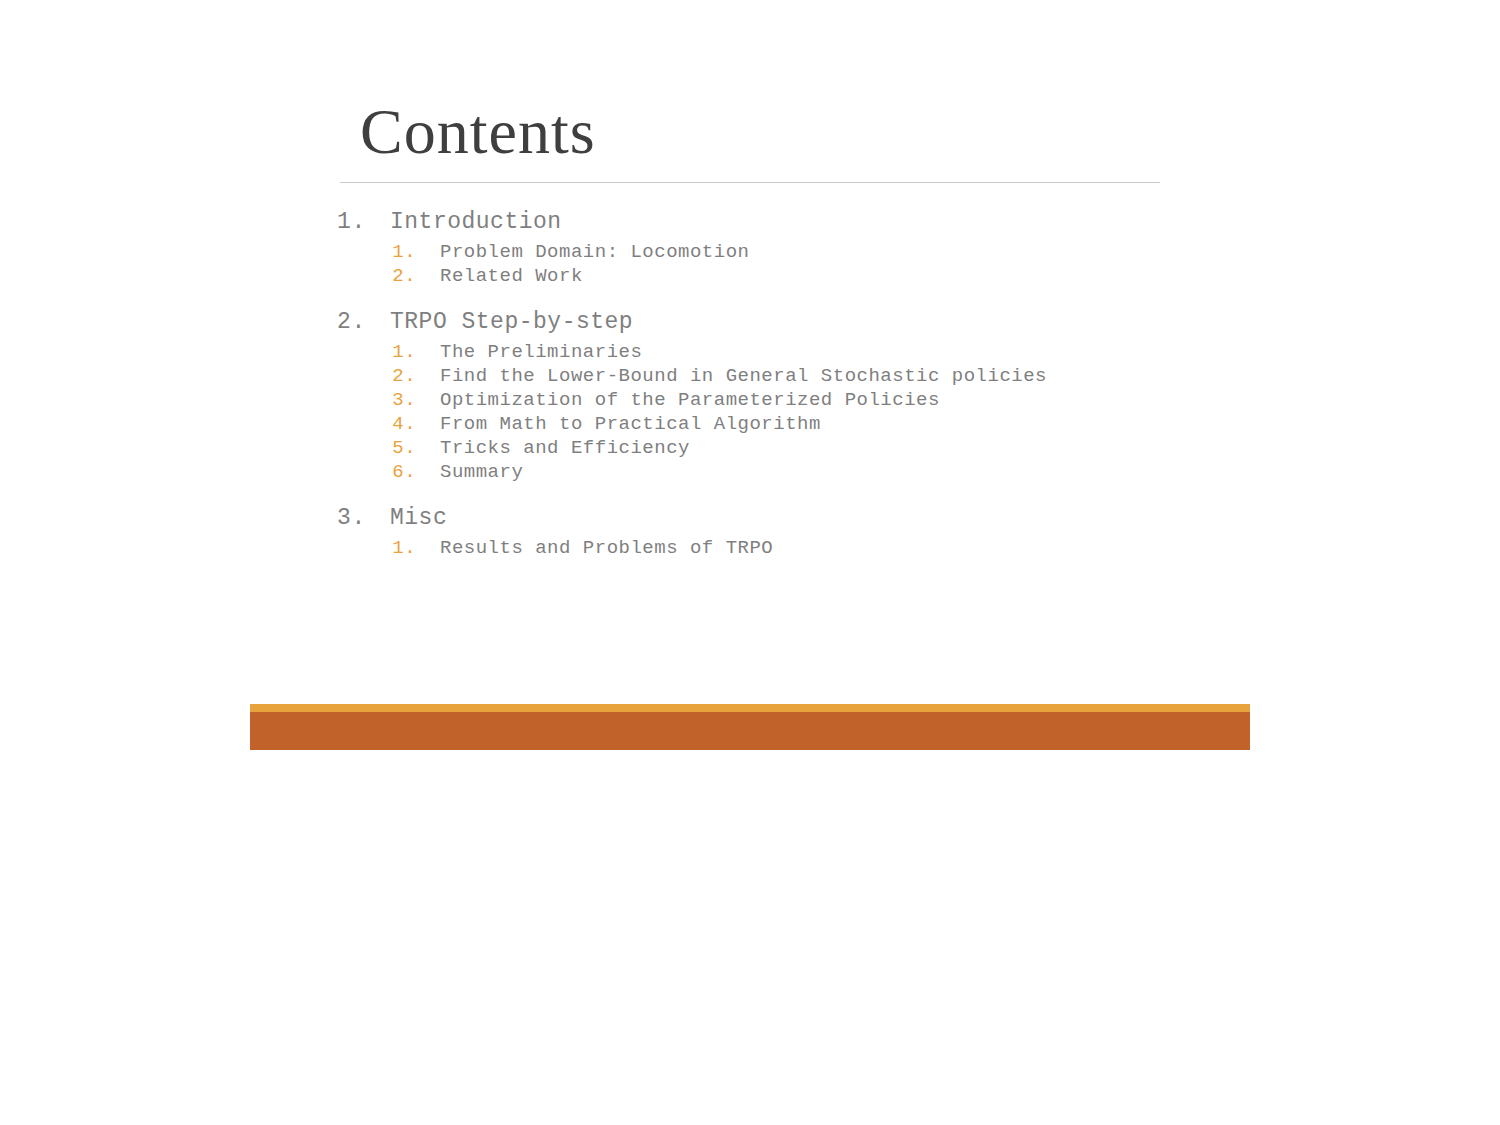Contents
Introduction
Problem Domain: Locomotion
Related Work
TRPO Step-by-step
The Preliminaries
Find the Lower-Bound in General Stochastic policies
Optimization of the Parameterized Policies
From Math to Practical Algorithm
Tricks and Efficiency
Summary
Misc
Results and Problems of TRPO